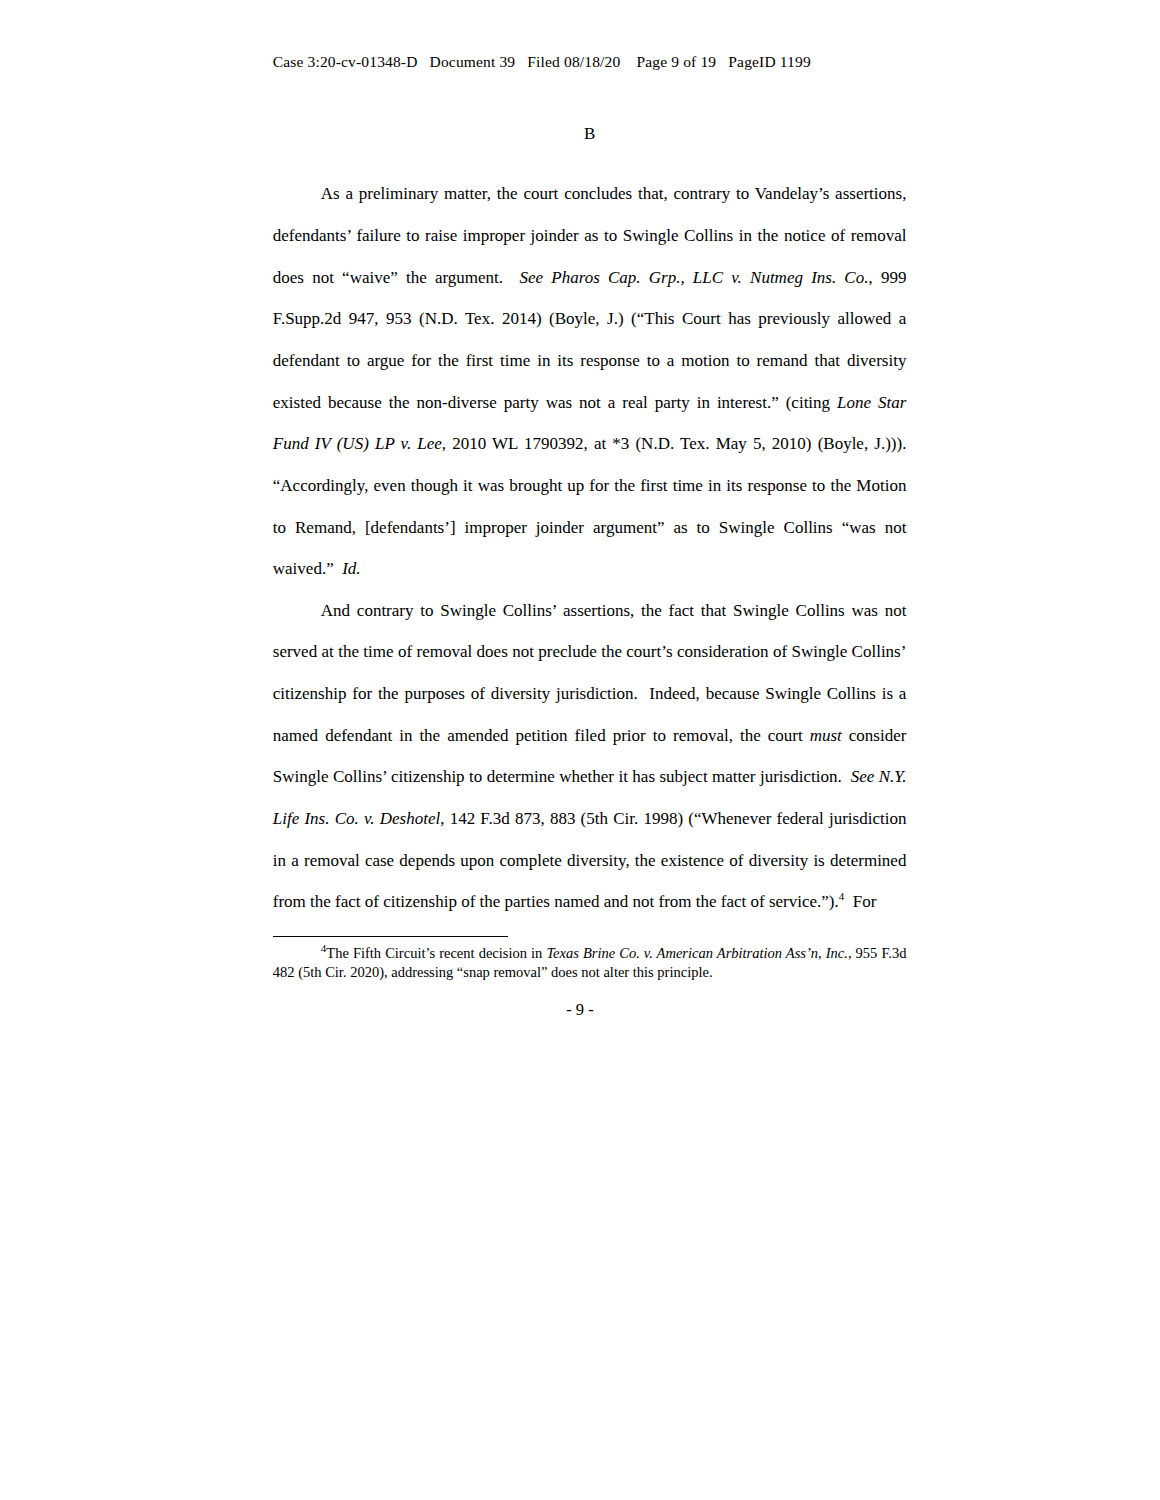Case 3:20-cv-01348-D Document 39 Filed 08/18/20 Page 9 of 19 PageID 1199
B
As a preliminary matter, the court concludes that, contrary to Vandelay’s assertions, defendants’ failure to raise improper joinder as to Swingle Collins in the notice of removal does not “waive” the argument. See Pharos Cap. Grp., LLC v. Nutmeg Ins. Co., 999 F.Supp.2d 947, 953 (N.D. Tex. 2014) (Boyle, J.) (“This Court has previously allowed a defendant to argue for the first time in its response to a motion to remand that diversity existed because the non-diverse party was not a real party in interest.” (citing Lone Star Fund IV (US) LP v. Lee, 2010 WL 1790392, at *3 (N.D. Tex. May 5, 2010) (Boyle, J.))). “Accordingly, even though it was brought up for the first time in its response to the Motion to Remand, [defendants’] improper joinder argument” as to Swingle Collins “was not waived.” Id.
And contrary to Swingle Collins’ assertions, the fact that Swingle Collins was not served at the time of removal does not preclude the court’s consideration of Swingle Collins’ citizenship for the purposes of diversity jurisdiction. Indeed, because Swingle Collins is a named defendant in the amended petition filed prior to removal, the court must consider Swingle Collins’ citizenship to determine whether it has subject matter jurisdiction. See N.Y. Life Ins. Co. v. Deshotel, 142 F.3d 873, 883 (5th Cir. 1998) (“Whenever federal jurisdiction in a removal case depends upon complete diversity, the existence of diversity is determined from the fact of citizenship of the parties named and not from the fact of service.”).4 For
4The Fifth Circuit’s recent decision in Texas Brine Co. v. American Arbitration Ass’n, Inc., 955 F.3d 482 (5th Cir. 2020), addressing “snap removal” does not alter this principle.
- 9 -